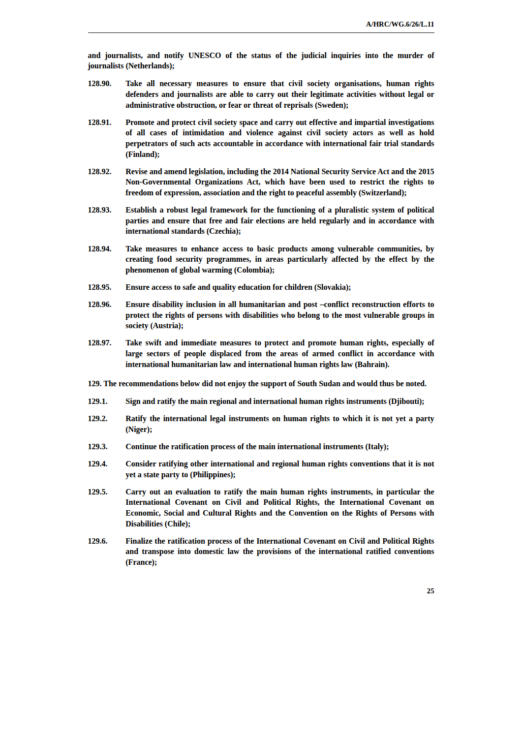A/HRC/WG.6/26/L.11
and journalists, and notify UNESCO of the status of the judicial inquiries into the murder of journalists (Netherlands);
128.90. Take all necessary measures to ensure that civil society organisations, human rights defenders and journalists are able to carry out their legitimate activities without legal or administrative obstruction, or fear or threat of reprisals (Sweden);
128.91. Promote and protect civil society space and carry out effective and impartial investigations of all cases of intimidation and violence against civil society actors as well as hold perpetrators of such acts accountable in accordance with international fair trial standards (Finland);
128.92. Revise and amend legislation, including the 2014 National Security Service Act and the 2015 Non-Governmental Organizations Act, which have been used to restrict the rights to freedom of expression, association and the right to peaceful assembly (Switzerland);
128.93. Establish a robust legal framework for the functioning of a pluralistic system of political parties and ensure that free and fair elections are held regularly and in accordance with international standards (Czechia);
128.94. Take measures to enhance access to basic products among vulnerable communities, by creating food security programmes, in areas particularly affected by the effect by the phenomenon of global warming (Colombia);
128.95. Ensure access to safe and quality education for children (Slovakia);
128.96. Ensure disability inclusion in all humanitarian and post –conflict reconstruction efforts to protect the rights of persons with disabilities who belong to the most vulnerable groups in society (Austria);
128.97. Take swift and immediate measures to protect and promote human rights, especially of large sectors of people displaced from the areas of armed conflict in accordance with international humanitarian law and international human rights law (Bahrain).
129. The recommendations below did not enjoy the support of South Sudan and would thus be noted.
129.1. Sign and ratify the main regional and international human rights instruments (Djibouti);
129.2. Ratify the international legal instruments on human rights to which it is not yet a party (Niger);
129.3. Continue the ratification process of the main international instruments (Italy);
129.4. Consider ratifying other international and regional human rights conventions that it is not yet a state party to (Philippines);
129.5. Carry out an evaluation to ratify the main human rights instruments, in particular the International Covenant on Civil and Political Rights, the International Covenant on Economic, Social and Cultural Rights and the Convention on the Rights of Persons with Disabilities (Chile);
129.6. Finalize the ratification process of the International Covenant on Civil and Political Rights and transpose into domestic law the provisions of the international ratified conventions (France);
25